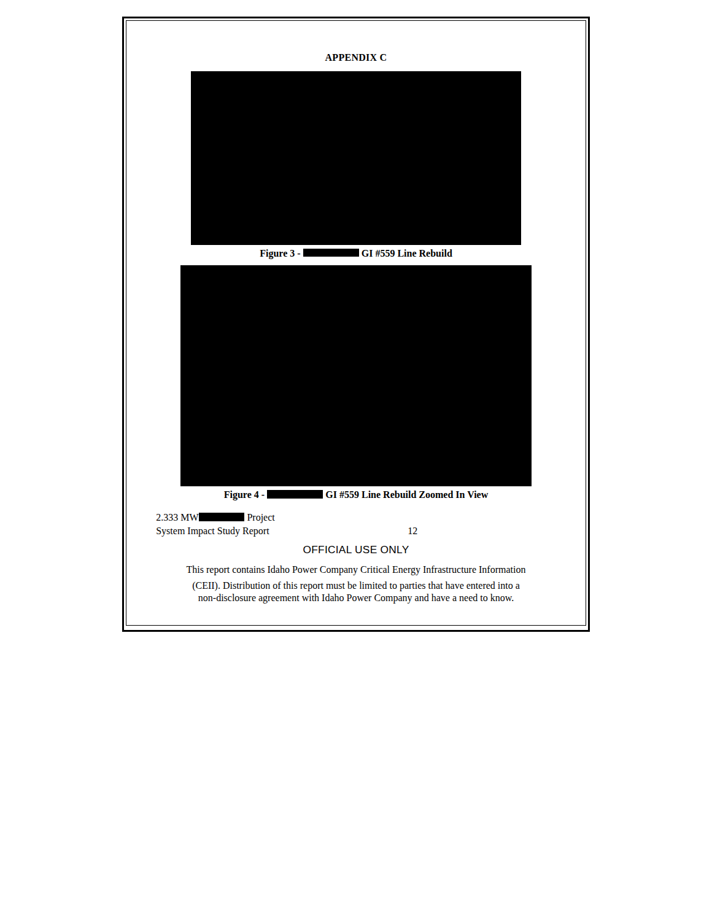APPENDIX C
Figure 3 - GI #559 Line Rebuild
Figure 4 - GI #559 Line Rebuild Zoomed In View
2.333 MW Project
System Impact Study Report 12
OFFICIAL USE ONLY
This report contains Idaho Power Company Critical Energy Infrastructure Information
(CEII). Distribution of this report must be limited to parties that have entered into a non-disclosure agreement with Idaho Power Company and have a need to know.